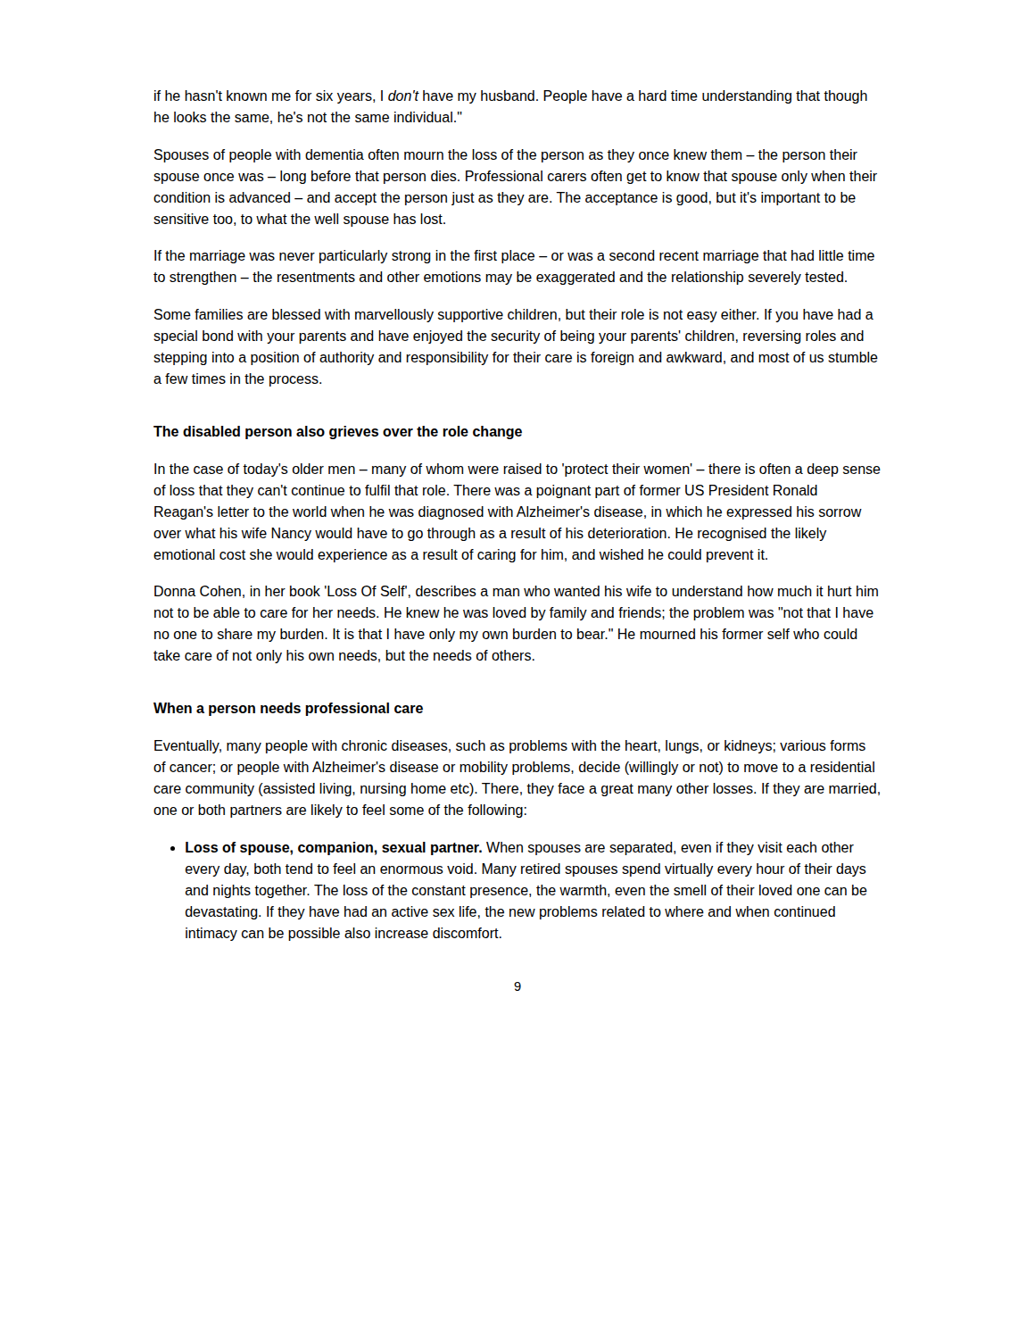if he hasn't known me for six years, I don't have my husband. People have a hard time understanding that though he looks the same, he's not the same individual."
Spouses of people with dementia often mourn the loss of the person as they once knew them – the person their spouse once was – long before that person dies. Professional carers often get to know that spouse only when their condition is advanced – and accept the person just as they are. The acceptance is good, but it's important to be sensitive too, to what the well spouse has lost.
If the marriage was never particularly strong in the first place – or was a second recent marriage that had little time to strengthen – the resentments and other emotions may be exaggerated and the relationship severely tested.
Some families are blessed with marvellously supportive children, but their role is not easy either. If you have had a special bond with your parents and have enjoyed the security of being your parents' children, reversing roles and stepping into a position of authority and responsibility for their care is foreign and awkward, and most of us stumble a few times in the process.
The disabled person also grieves over the role change
In the case of today's older men – many of whom were raised to 'protect their women' – there is often a deep sense of loss that they can't continue to fulfil that role. There was a poignant part of former US President Ronald Reagan's letter to the world when he was diagnosed with Alzheimer's disease, in which he expressed his sorrow over what his wife Nancy would have to go through as a result of his deterioration. He recognised the likely emotional cost she would experience as a result of caring for him, and wished he could prevent it.
Donna Cohen, in her book 'Loss Of Self', describes a man who wanted his wife to understand how much it hurt him not to be able to care for her needs. He knew he was loved by family and friends; the problem was "not that I have no one to share my burden. It is that I have only my own burden to bear." He mourned his former self who could take care of not only his own needs, but the needs of others.
When a person needs professional care
Eventually, many people with chronic diseases, such as problems with the heart, lungs, or kidneys; various forms of cancer; or people with Alzheimer's disease or mobility problems, decide (willingly or not) to move to a residential care community (assisted living, nursing home etc). There, they face a great many other losses. If they are married, one or both partners are likely to feel some of the following:
Loss of spouse, companion, sexual partner. When spouses are separated, even if they visit each other every day, both tend to feel an enormous void. Many retired spouses spend virtually every hour of their days and nights together. The loss of the constant presence, the warmth, even the smell of their loved one can be devastating. If they have had an active sex life, the new problems related to where and when continued intimacy can be possible also increase discomfort.
9